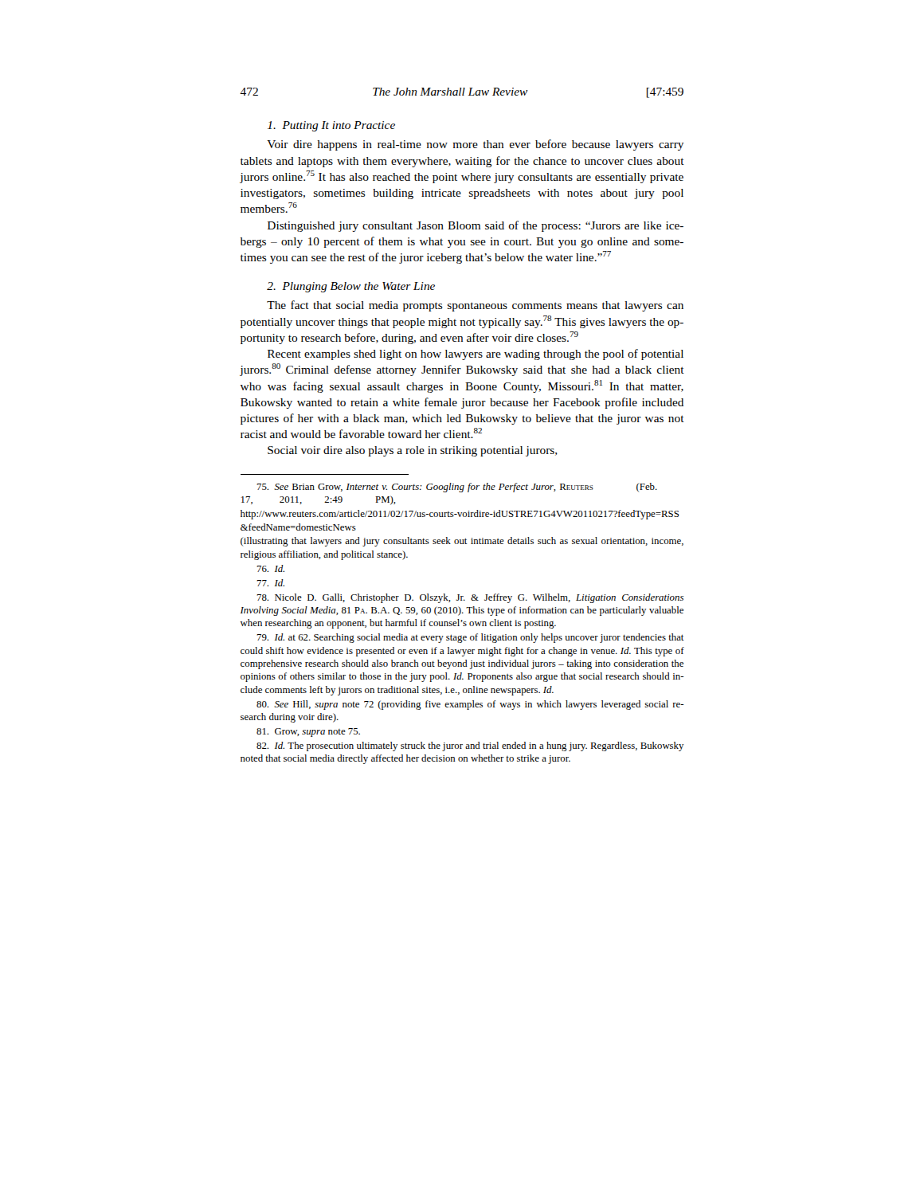472 The John Marshall Law Review [47:459
1. Putting It into Practice
Voir dire happens in real-time now more than ever before because lawyers carry tablets and laptops with them everywhere, waiting for the chance to uncover clues about jurors online.75 It has also reached the point where jury consultants are essentially private investigators, sometimes building intricate spreadsheets with notes about jury pool members.76
Distinguished jury consultant Jason Bloom said of the process: “Jurors are like icebergs – only 10 percent of them is what you see in court. But you go online and sometimes you can see the rest of the juror iceberg that’s below the water line.”77
2. Plunging Below the Water Line
The fact that social media prompts spontaneous comments means that lawyers can potentially uncover things that people might not typically say.78 This gives lawyers the opportunity to research before, during, and even after voir dire closes.79
Recent examples shed light on how lawyers are wading through the pool of potential jurors.80 Criminal defense attorney Jennifer Bukowsky said that she had a black client who was facing sexual assault charges in Boone County, Missouri.81 In that matter, Bukowsky wanted to retain a white female juror because her Facebook profile included pictures of her with a black man, which led Bukowsky to believe that the juror was not racist and would be favorable toward her client.82
Social voir dire also plays a role in striking potential jurors,
75. See Brian Grow, Internet v. Courts: Googling for the Perfect Juror, Reuters (Feb. 17, 2011, 2:49 PM),
http://www.reuters.com/article/2011/02/17/us-courts-voirdire-idUSTRE71G4VW20110217?feedType=RSS&feedName=domesticNews
(illustrating that lawyers and jury consultants seek out intimate details such as sexual orientation, income, religious affiliation, and political stance).
76. Id.
77. Id.
78. Nicole D. Galli, Christopher D. Olszyk, Jr. & Jeffrey G. Wilhelm, Litigation Considerations Involving Social Media, 81 Pa. B.A. Q. 59, 60 (2010). This type of information can be particularly valuable when researching an opponent, but harmful if counsel’s own client is posting.
79. Id. at 62. Searching social media at every stage of litigation only helps uncover juror tendencies that could shift how evidence is presented or even if a lawyer might fight for a change in venue. Id. This type of comprehensive research should also branch out beyond just individual jurors – taking into consideration the opinions of others similar to those in the jury pool. Id. Proponents also argue that social research should include comments left by jurors on traditional sites, i.e., online newspapers. Id.
80. See Hill, supra note 72 (providing five examples of ways in which lawyers leveraged social research during voir dire).
81. Grow, supra note 75.
82. Id. The prosecution ultimately struck the juror and trial ended in a hung jury. Regardless, Bukowsky noted that social media directly affected her decision on whether to strike a juror.